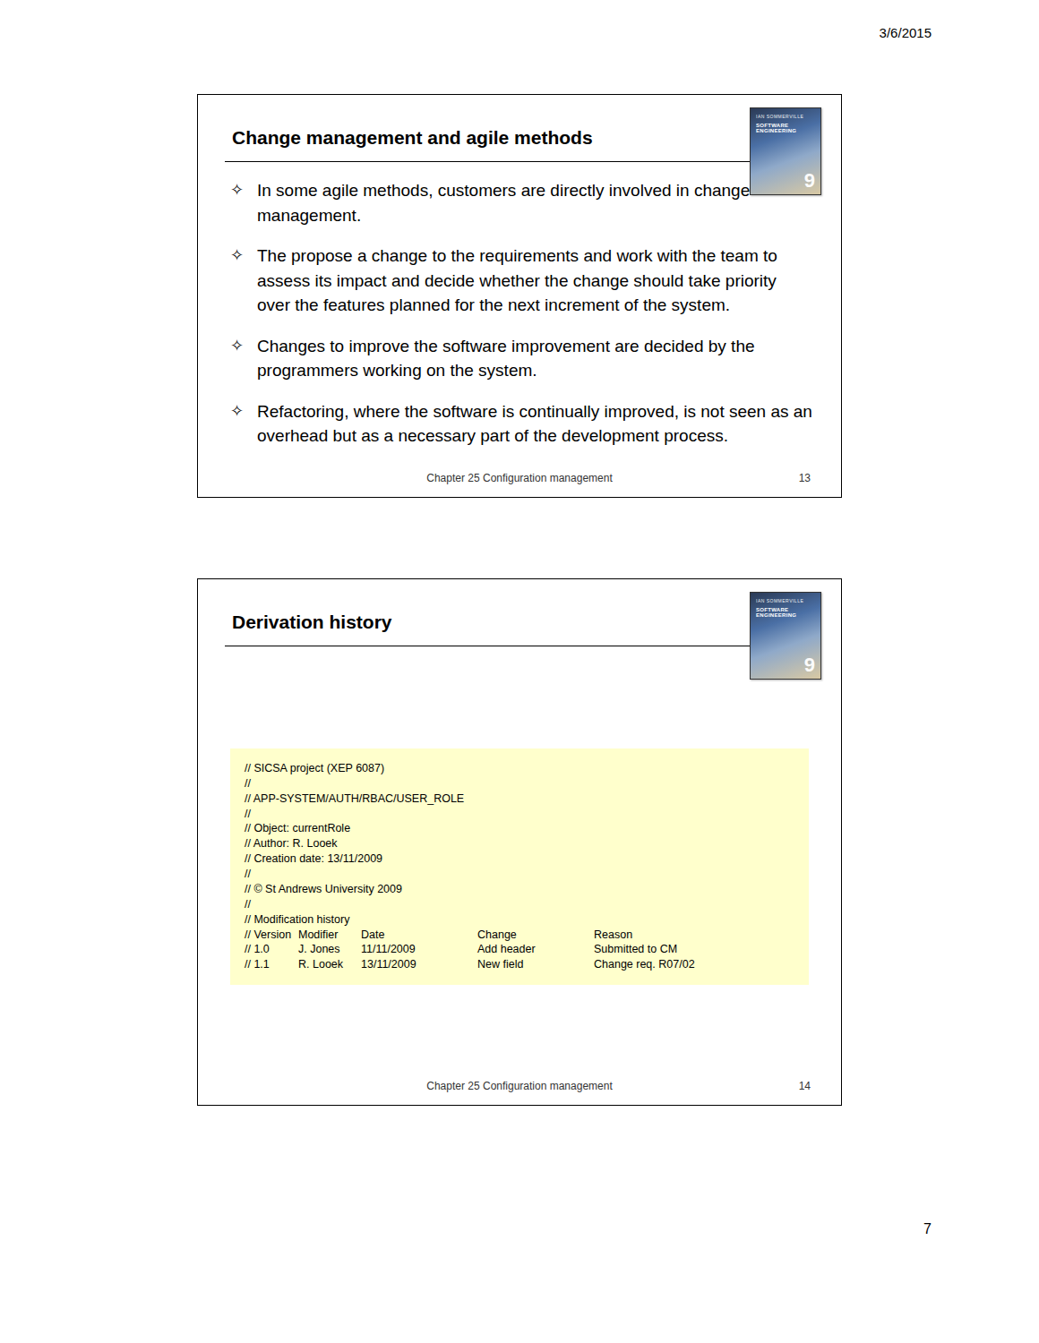3/6/2015
Ian Sommerville
SOFTWARE ENGINEERING
9
Change management and agile methods
In some agile methods, customers are directly involved in change management.
The propose a change to the requirements and work with the team to assess its impact and decide whether the change should take priority over the features planned for the next increment of the system.
Changes to improve the software improvement are decided by the programmers working on the system.
Refactoring, where the software is continually improved, is not seen as an overhead but as a necessary part of the development process.
Chapter 25 Configuration management 13
Ian Sommerville
SOFTWARE ENGINEERING
9
Derivation history
// SICSA project (XEP 6087) // // APP-SYSTEM/AUTH/RBAC/USER_ROLE // // Object: currentRole // Author: R. Looek // Creation date: 13/11/2009 // // © St Andrews University 2009 // // Modification history // Version Modifier Date Change Reason// 1.0 J. Jones 11/11/2009 Add header Submitted to CM// 1.1 R. Looek 13/11/2009 New field Change req. R07/02
Chapter 25 Configuration management 14
7